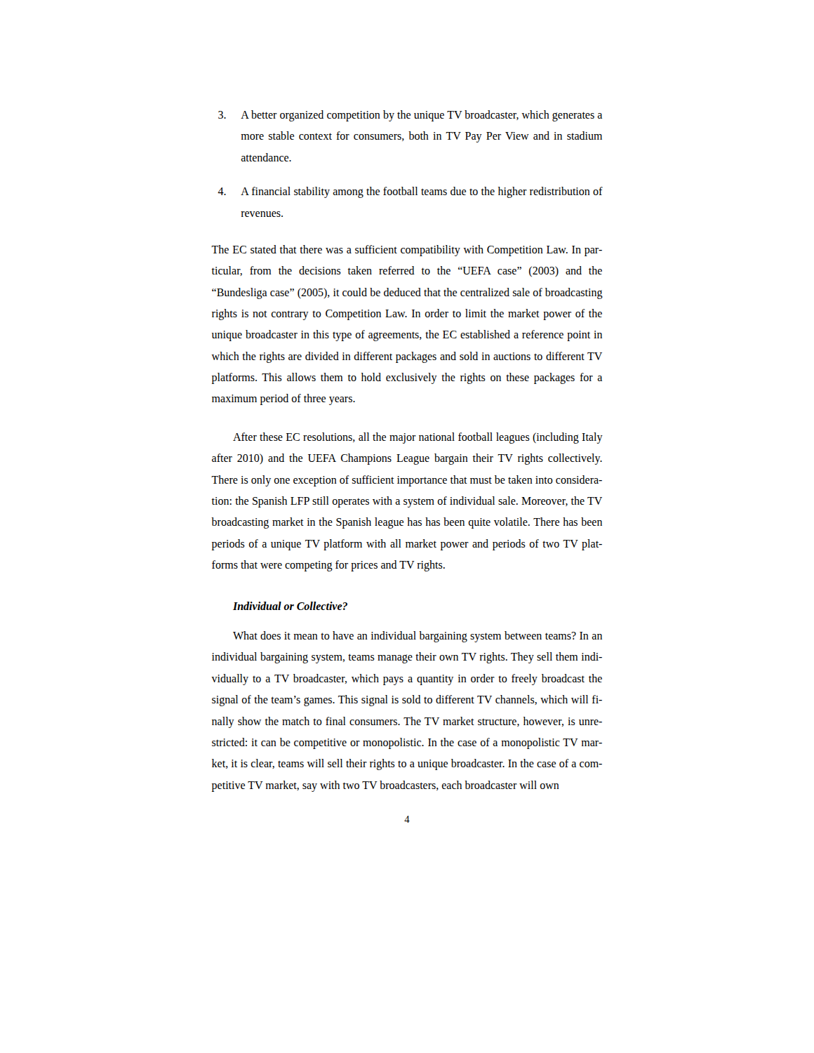3. A better organized competition by the unique TV broadcaster, which generates a more stable context for consumers, both in TV Pay Per View and in stadium attendance.
4. A financial stability among the football teams due to the higher redistribution of revenues.
The EC stated that there was a sufficient compatibility with Competition Law. In particular, from the decisions taken referred to the “UEFA case” (2003) and the “Bundesliga case” (2005), it could be deduced that the centralized sale of broadcasting rights is not contrary to Competition Law. In order to limit the market power of the unique broadcaster in this type of agreements, the EC established a reference point in which the rights are divided in different packages and sold in auctions to different TV platforms. This allows them to hold exclusively the rights on these packages for a maximum period of three years.
After these EC resolutions, all the major national football leagues (including Italy after 2010) and the UEFA Champions League bargain their TV rights collectively. There is only one exception of sufficient importance that must be taken into consideration: the Spanish LFP still operates with a system of individual sale. Moreover, the TV broadcasting market in the Spanish league has has been quite volatile. There has been periods of a unique TV platform with all market power and periods of two TV platforms that were competing for prices and TV rights.
Individual or Collective?
What does it mean to have an individual bargaining system between teams? In an individual bargaining system, teams manage their own TV rights. They sell them individually to a TV broadcaster, which pays a quantity in order to freely broadcast the signal of the team’s games. This signal is sold to different TV channels, which will finally show the match to final consumers. The TV market structure, however, is unrestricted: it can be competitive or monopolistic. In the case of a monopolistic TV market, it is clear, teams will sell their rights to a unique broadcaster. In the case of a competitive TV market, say with two TV broadcasters, each broadcaster will own
4